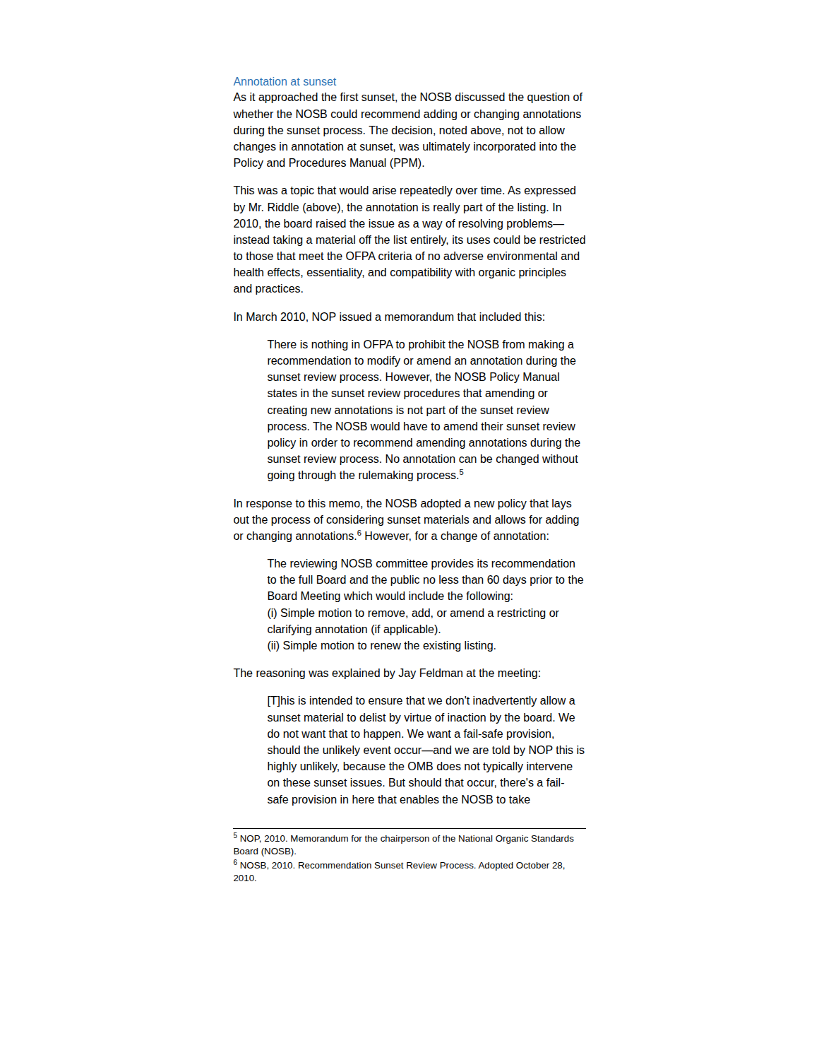Annotation at sunset
As it approached the first sunset, the NOSB discussed the question of whether the NOSB could recommend adding or changing annotations during the sunset process. The decision, noted above, not to allow changes in annotation at sunset, was ultimately incorporated into the Policy and Procedures Manual (PPM).
This was a topic that would arise repeatedly over time. As expressed by Mr. Riddle (above), the annotation is really part of the listing. In 2010, the board raised the issue as a way of resolving problems—instead taking a material off the list entirely, its uses could be restricted to those that meet the OFPA criteria of no adverse environmental and health effects, essentiality, and compatibility with organic principles and practices.
In March 2010, NOP issued a memorandum that included this:
There is nothing in OFPA to prohibit the NOSB from making a recommendation to modify or amend an annotation during the sunset review process. However, the NOSB Policy Manual states in the sunset review procedures that amending or creating new annotations is not part of the sunset review process. The NOSB would have to amend their sunset review policy in order to recommend amending annotations during the sunset review process. No annotation can be changed without going through the rulemaking process.5
In response to this memo, the NOSB adopted a new policy that lays out the process of considering sunset materials and allows for adding or changing annotations.6 However, for a change of annotation:
The reviewing NOSB committee provides its recommendation to the full Board and the public no less than 60 days prior to the Board Meeting which would include the following:
(i) Simple motion to remove, add, or amend a restricting or clarifying annotation (if applicable).
(ii) Simple motion to renew the existing listing.
The reasoning was explained by Jay Feldman at the meeting:
[T]his is intended to ensure that we don't inadvertently allow a sunset material to delist by virtue of inaction by the board. We do not want that to happen. We want a fail-safe provision, should the unlikely event occur—and we are told by NOP this is highly unlikely, because the OMB does not typically intervene on these sunset issues. But should that occur, there's a fail-safe provision in here that enables the NOSB to take
5 NOP, 2010. Memorandum for the chairperson of the National Organic Standards Board (NOSB).
6 NOSB, 2010. Recommendation Sunset Review Process. Adopted October 28, 2010.